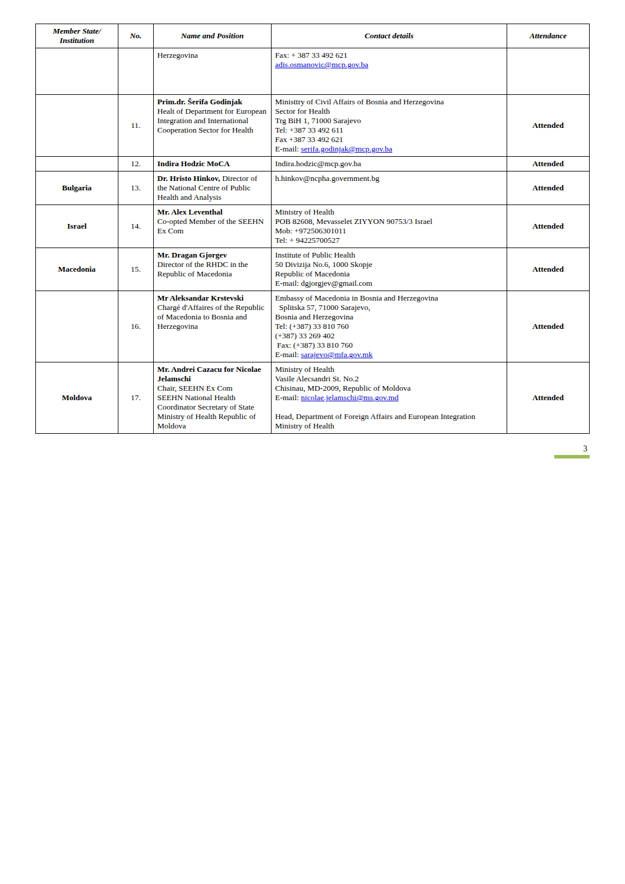| Member State/ Institution | No. | Name and Position | Contact details | Attendance |
| --- | --- | --- | --- | --- |
| | | Herzegovina | Fax: + 387 33 492 621 adis.osmanovic@mcp.gov.ba | |
| | 11. | Prim.dr. Šerifa Godinjak Healt of Department for European Integration and International Cooperation Sector for Health | Ministtry of Civil Affairs of Bosnia and Herzegovina Sector for Health Trg BiH 1, 71000 Sarajevo Tel: +387 33 492 611 Fax +387 33 492 621 E-mail: serifa.godinjak@mcp.gov.ba | Attended |
| | 12. | Indira Hodzic MoCA | Indira.hodzic@mcp.gov.ba | Attended |
| Bulgaria | 13. | Dr. Hristo Hinkov, Director of the National Centre of Public Health and Analysis | h.hinkov@ncpha.government.bg | Attended |
| Israel | 14. | Mr. Alex Leventhal Co-opted Member of the SEEHN Ex Com | Ministry of Health POB 82608, Mevasselet ZIYYON 90753/3 Israel Mob: +972506301011 Tel: + 94225700527 | Attended |
| Macedonia | 15. | Mr. Dragan Gjorgev Director of the RHDC in the Republic of Macedonia | Institute of Public Health 50 Divizija No.6, 1000 Skopje Republic of Macedonia E-mail: dgjorgjev@gmail.com | Attended |
| | 16. | Mr Aleksandar Krstevski Chargé d'Affaires of the Republic of Macedonia to Bosnia and Herzegovina | Embassy of Macedonia in Bosnia and Herzegovina Splitska 57, 71000 Sarajevo, Bosnia and Herzegovina Tel: (+387) 33 810 760 (+387) 33 269 402 Fax: (+387) 33 810 760 E-mail: sarajevo@mfa.gov.mk | Attended |
| Moldova | 17. | Mr. Andrei Cazacu for Nicolae Jelamschi Chair, SEEHN Ex Com SEEHN National Health Coordinator Secretary of State Ministry of Health Republic of Moldova | Ministry of Health Vasile Alecsandri St. No.2 Chisinau, MD-2009, Republic of Moldova E-mail: nicolae.jelamschi@ms.gov.md Head, Department of Foreign Affairs and European Integration Ministry of Health | Attended |
3